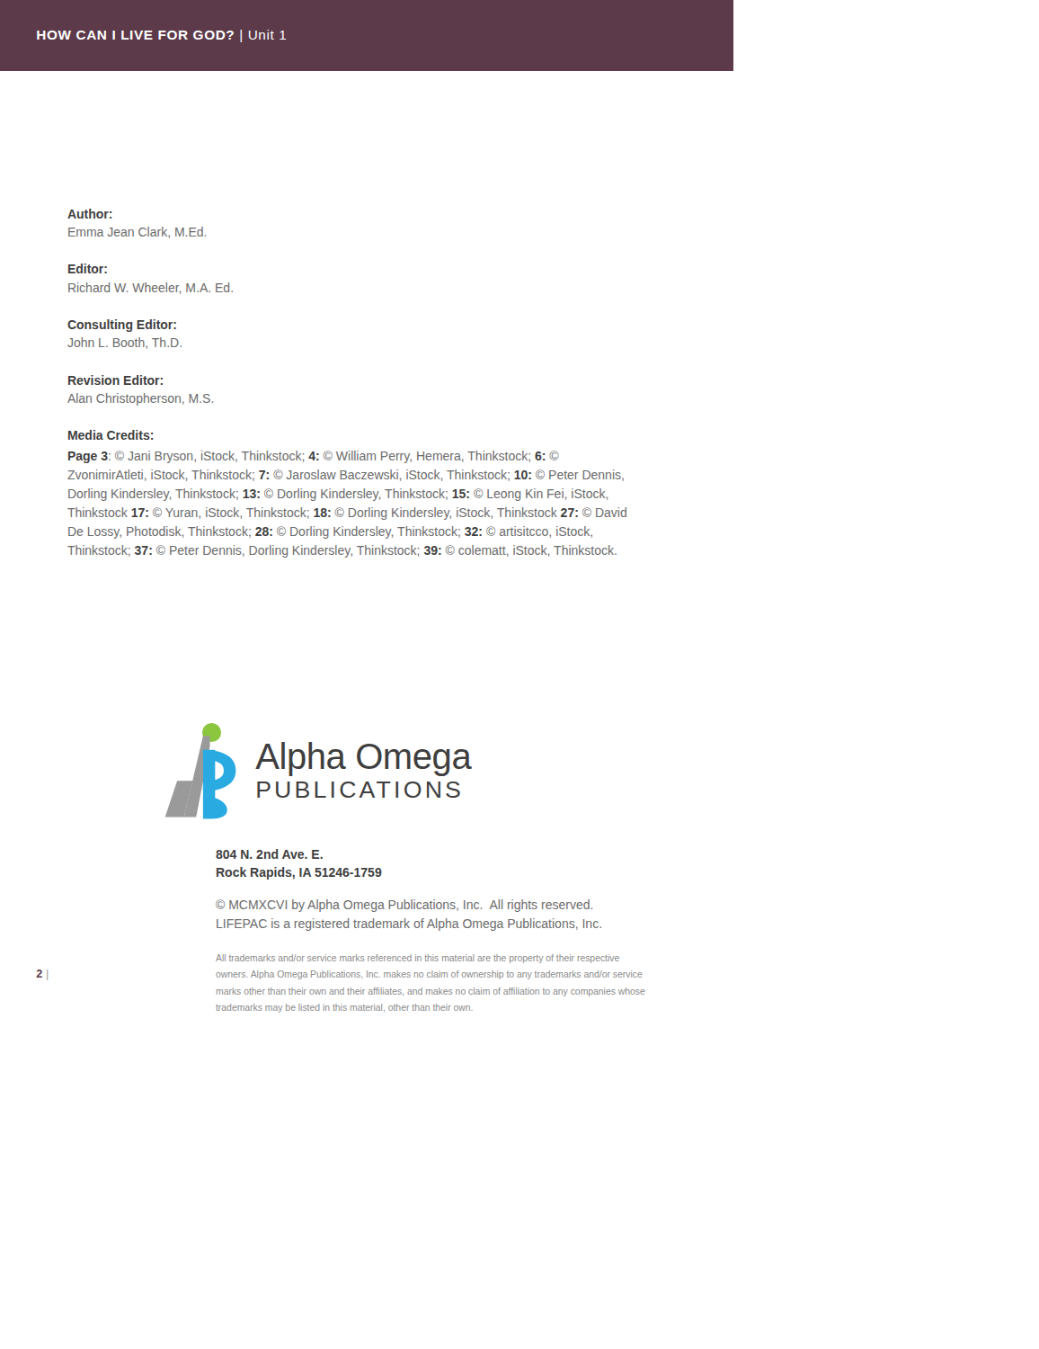HOW CAN I LIVE FOR GOD? | Unit 1
Author:
Emma Jean Clark, M.Ed.
Editor:
Richard W. Wheeler, M.A. Ed.
Consulting Editor:
John L. Booth, Th.D.
Revision Editor:
Alan Christopherson, M.S.
Media Credits: Page 3: © Jani Bryson, iStock, Thinkstock; 4: © William Perry, Hemera, Thinkstock; 6: © ZvonimirAtleti, iStock, Thinkstock; 7: © Jaroslaw Baczewski, iStock, Thinkstock; 10: © Peter Dennis, Dorling Kindersley, Thinkstock; 13: © Dorling Kindersley, Thinkstock; 15: © Leong Kin Fei, iStock, Thinkstock 17: © Yuran, iStock, Thinkstock; 18: © Dorling Kindersley, iStock, Thinkstock 27: © David De Lossy, Photodisk, Thinkstock; 28: © Dorling Kindersley, Thinkstock; 32: © artisitcco, iStock, Thinkstock; 37: © Peter Dennis, Dorling Kindersley, Thinkstock; 39: © colematt, iStock, Thinkstock.
Alpha Omega
PUBLICATIONS
804 N. 2nd Ave. E.
Rock Rapids, IA 51246-1759
© MCMXCVI by Alpha Omega Publications, Inc. All rights reserved.
LIFEPAC is a registered trademark of Alpha Omega Publications, Inc.
All trademarks and/or service marks referenced in this material are the property of their respective owners. Alpha Omega Publications, Inc. makes no claim of ownership to any trademarks and/or service marks other than their own and their affiliates, and makes no claim of affiliation to any companies whose trademarks may be listed in this material, other than their own.
2 |